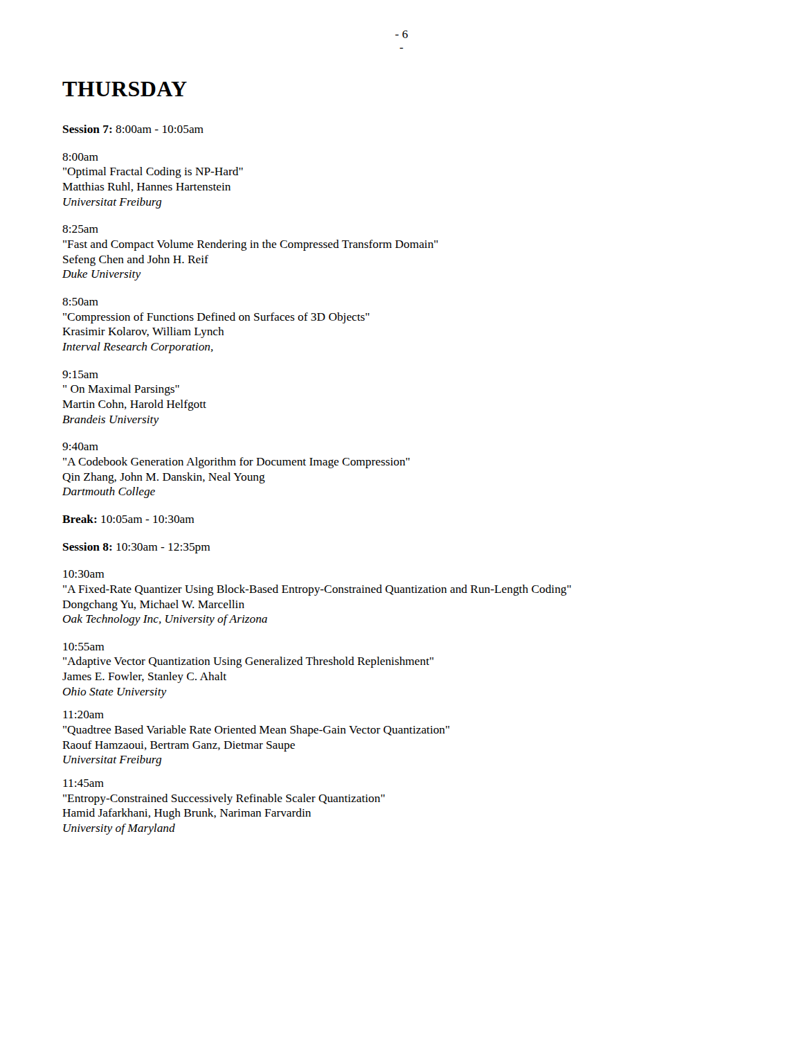- 6
-
THURSDAY
Session 7: 8:00am - 10:05am
8:00am "Optimal Fractal Coding is NP-Hard" Matthias Ruhl, Hannes Hartenstein Universitat Freiburg
8:25am "Fast and Compact Volume Rendering in the Compressed Transform Domain" Sefeng Chen and John H. Reif Duke University
8:50am "Compression of Functions Defined on Surfaces of 3D Objects" Krasimir Kolarov, William Lynch Interval Research Corporation,
9:15am " On Maximal Parsings" Martin Cohn, Harold Helfgott Brandeis University
9:40am "A Codebook Generation Algorithm for Document Image Compression" Qin Zhang, John M. Danskin, Neal Young Dartmouth College
Break: 10:05am - 10:30am
Session 8: 10:30am - 12:35pm
10:30am "A Fixed-Rate Quantizer Using Block-Based Entropy-Constrained Quantization and Run-Length Coding" Dongchang Yu, Michael W. Marcellin Oak Technology Inc, University of Arizona
10:55am "Adaptive Vector Quantization Using Generalized Threshold Replenishment" James E. Fowler, Stanley C. Ahalt Ohio State University
11:20am "Quadtree Based Variable Rate Oriented Mean Shape-Gain Vector Quantization" Raouf Hamzaoui, Bertram Ganz, Dietmar Saupe Universitat Freiburg
11:45am "Entropy-Constrained Successively Refinable Scaler Quantization" Hamid Jafarkhani, Hugh Brunk, Nariman Farvardin University of Maryland